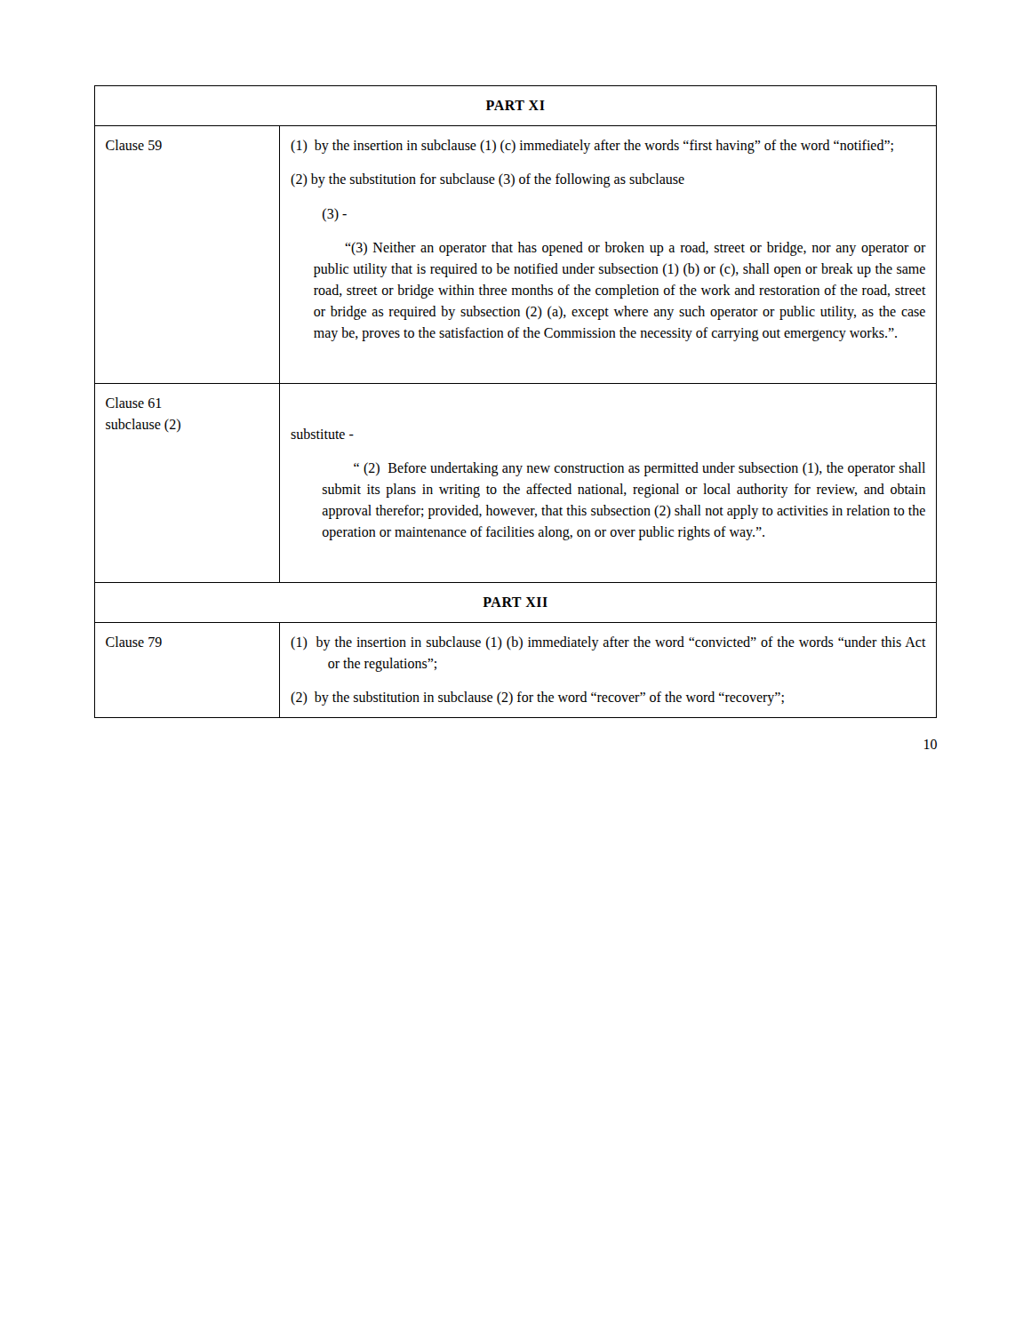| PART XI |
| Clause 59 | (1) by the insertion in subclause (1) (c) immediately after the words “first having” of the word “notified”; (2) by the substitution for subclause (3) of the following as subclause (3) - “(3) Neither an operator that has opened or broken up a road, street or bridge, nor any operator or public utility that is required to be notified under subsection (1) (b) or (c), shall open or break up the same road, street or bridge within three months of the completion of the work and restoration of the road, street or bridge as required by subsection (2) (a), except where any such operator or public utility, as the case may be, proves to the satisfaction of the Commission the necessity of carrying out emergency works.”. |
| Clause 61 subclause (2) | substitute - “ (2) Before undertaking any new construction as permitted under subsection (1), the operator shall submit its plans in writing to the affected national, regional or local authority for review, and obtain approval therefor; provided, however, that this subsection (2) shall not apply to activities in relation to the operation or maintenance of facilities along, on or over public rights of way.”. |
| PART XII |
| Clause 79 | (1) by the insertion in subclause (1) (b) immediately after the word “convicted” of the words “under this Act or the regulations”; (2) by the substitution in subclause (2) for the word “recover” of the word “recovery”; |
10